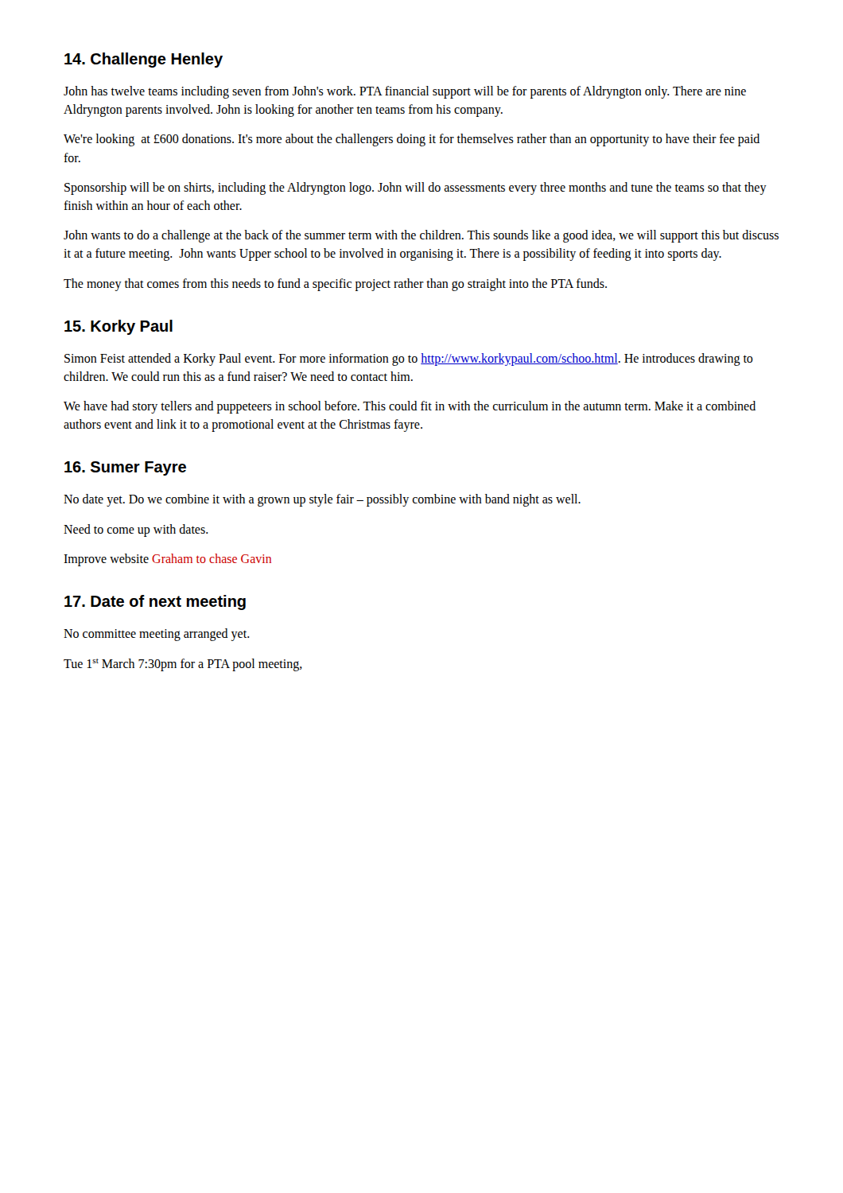14. Challenge Henley
John has twelve teams including seven from John's work. PTA financial support will be for parents of Aldryngton only. There are nine Aldryngton parents involved. John is looking for another ten teams from his company.
We're looking at £600 donations. It's more about the challengers doing it for themselves rather than an opportunity to have their fee paid for.
Sponsorship will be on shirts, including the Aldryngton logo. John will do assessments every three months and tune the teams so that they finish within an hour of each other.
John wants to do a challenge at the back of the summer term with the children. This sounds like a good idea, we will support this but discuss it at a future meeting. John wants Upper school to be involved in organising it. There is a possibility of feeding it into sports day.
The money that comes from this needs to fund a specific project rather than go straight into the PTA funds.
15. Korky Paul
Simon Feist attended a Korky Paul event. For more information go to http://www.korkypaul.com/schoo.html. He introduces drawing to children. We could run this as a fund raiser? We need to contact him.
We have had story tellers and puppeteers in school before. This could fit in with the curriculum in the autumn term. Make it a combined authors event and link it to a promotional event at the Christmas fayre.
16. Sumer Fayre
No date yet. Do we combine it with a grown up style fair – possibly combine with band night as well.
Need to come up with dates.
Improve website Graham to chase Gavin
17. Date of next meeting
No committee meeting arranged yet.
Tue 1st March 7:30pm for a PTA pool meeting,